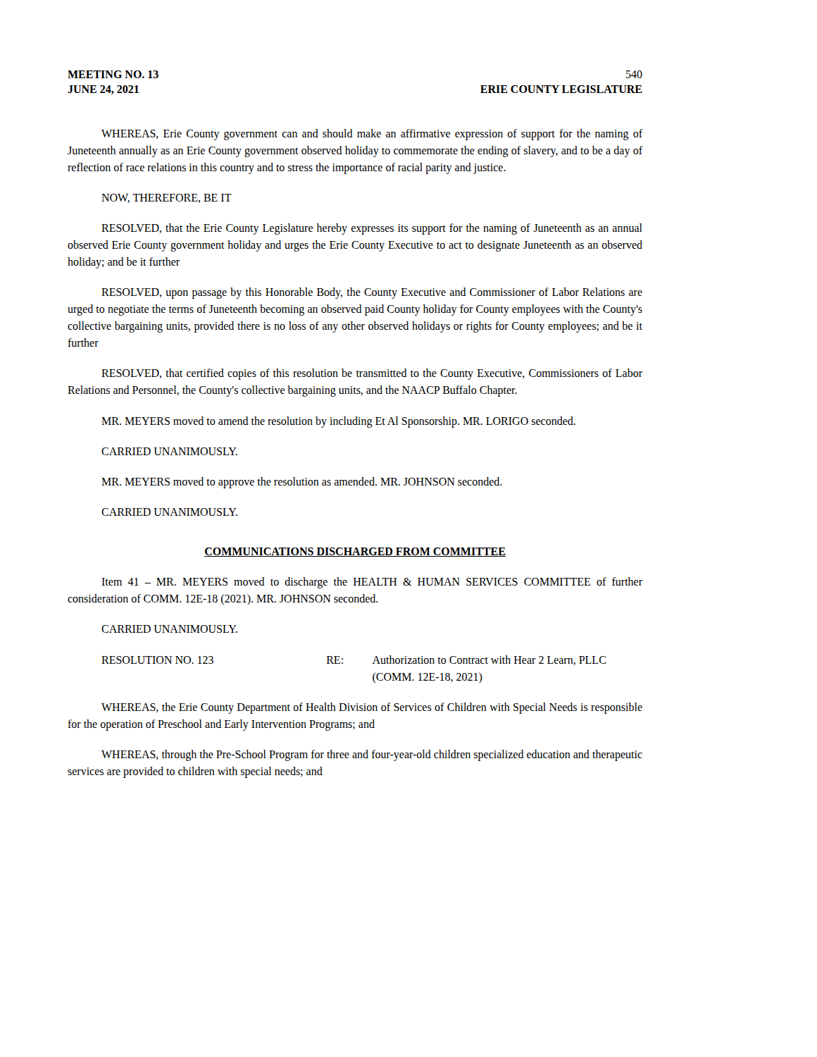MEETING NO. 13
JUNE 24, 2021
540
ERIE COUNTY LEGISLATURE
WHEREAS, Erie County government can and should make an affirmative expression of support for the naming of Juneteenth annually as an Erie County government observed holiday to commemorate the ending of slavery, and to be a day of reflection of race relations in this country and to stress the importance of racial parity and justice.
NOW, THEREFORE, BE IT
RESOLVED, that the Erie County Legislature hereby expresses its support for the naming of Juneteenth as an annual observed Erie County government holiday and urges the Erie County Executive to act to designate Juneteenth as an observed holiday; and be it further
RESOLVED, upon passage by this Honorable Body, the County Executive and Commissioner of Labor Relations are urged to negotiate the terms of Juneteenth becoming an observed paid County holiday for County employees with the County's collective bargaining units, provided there is no loss of any other observed holidays or rights for County employees; and be it further
RESOLVED, that certified copies of this resolution be transmitted to the County Executive, Commissioners of Labor Relations and Personnel, the County's collective bargaining units, and the NAACP Buffalo Chapter.
MR. MEYERS moved to amend the resolution by including Et Al Sponsorship. MR. LORIGO seconded.
CARRIED UNANIMOUSLY.
MR. MEYERS moved to approve the resolution as amended. MR. JOHNSON seconded.
CARRIED UNANIMOUSLY.
COMMUNICATIONS DISCHARGED FROM COMMITTEE
Item 41 – MR. MEYERS moved to discharge the HEALTH & HUMAN SERVICES COMMITTEE of further consideration of COMM. 12E-18 (2021). MR. JOHNSON seconded.
CARRIED UNANIMOUSLY.
RESOLUTION NO. 123
RE:
Authorization to Contract with Hear 2 Learn, PLLC
(COMM. 12E-18, 2021)
WHEREAS, the Erie County Department of Health Division of Services of Children with Special Needs is responsible for the operation of Preschool and Early Intervention Programs; and
WHEREAS, through the Pre-School Program for three and four-year-old children specialized education and therapeutic services are provided to children with special needs; and